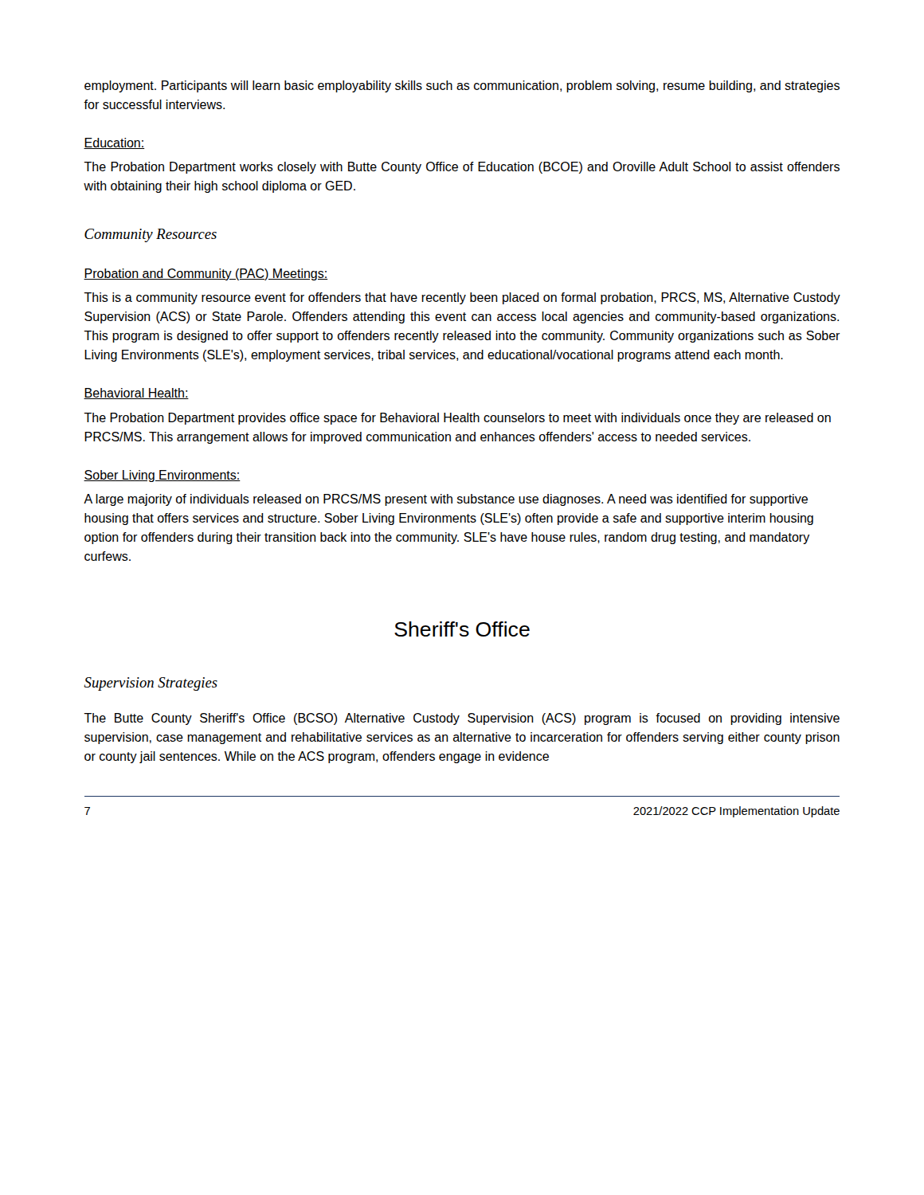employment. Participants will learn basic employability skills such as communication, problem solving, resume building, and strategies for successful interviews.
Education:
The Probation Department works closely with Butte County Office of Education (BCOE) and Oroville Adult School to assist offenders with obtaining their high school diploma or GED.
Community Resources
Probation and Community (PAC) Meetings:
This is a community resource event for offenders that have recently been placed on formal probation, PRCS, MS, Alternative Custody Supervision (ACS) or State Parole. Offenders attending this event can access local agencies and community-based organizations. This program is designed to offer support to offenders recently released into the community. Community organizations such as Sober Living Environments (SLE's), employment services, tribal services, and educational/vocational programs attend each month.
Behavioral Health:
The Probation Department provides office space for Behavioral Health counselors to meet with individuals once they are released on PRCS/MS. This arrangement allows for improved communication and enhances offenders' access to needed services.
Sober Living Environments:
A large majority of individuals released on PRCS/MS present with substance use diagnoses. A need was identified for supportive housing that offers services and structure. Sober Living Environments (SLE's) often provide a safe and supportive interim housing option for offenders during their transition back into the community. SLE's have house rules, random drug testing, and mandatory curfews.
Sheriff's Office
Supervision Strategies
The Butte County Sheriff's Office (BCSO) Alternative Custody Supervision (ACS) program is focused on providing intensive supervision, case management and rehabilitative services as an alternative to incarceration for offenders serving either county prison or county jail sentences. While on the ACS program, offenders engage in evidence
7 2021/2022 CCP Implementation Update